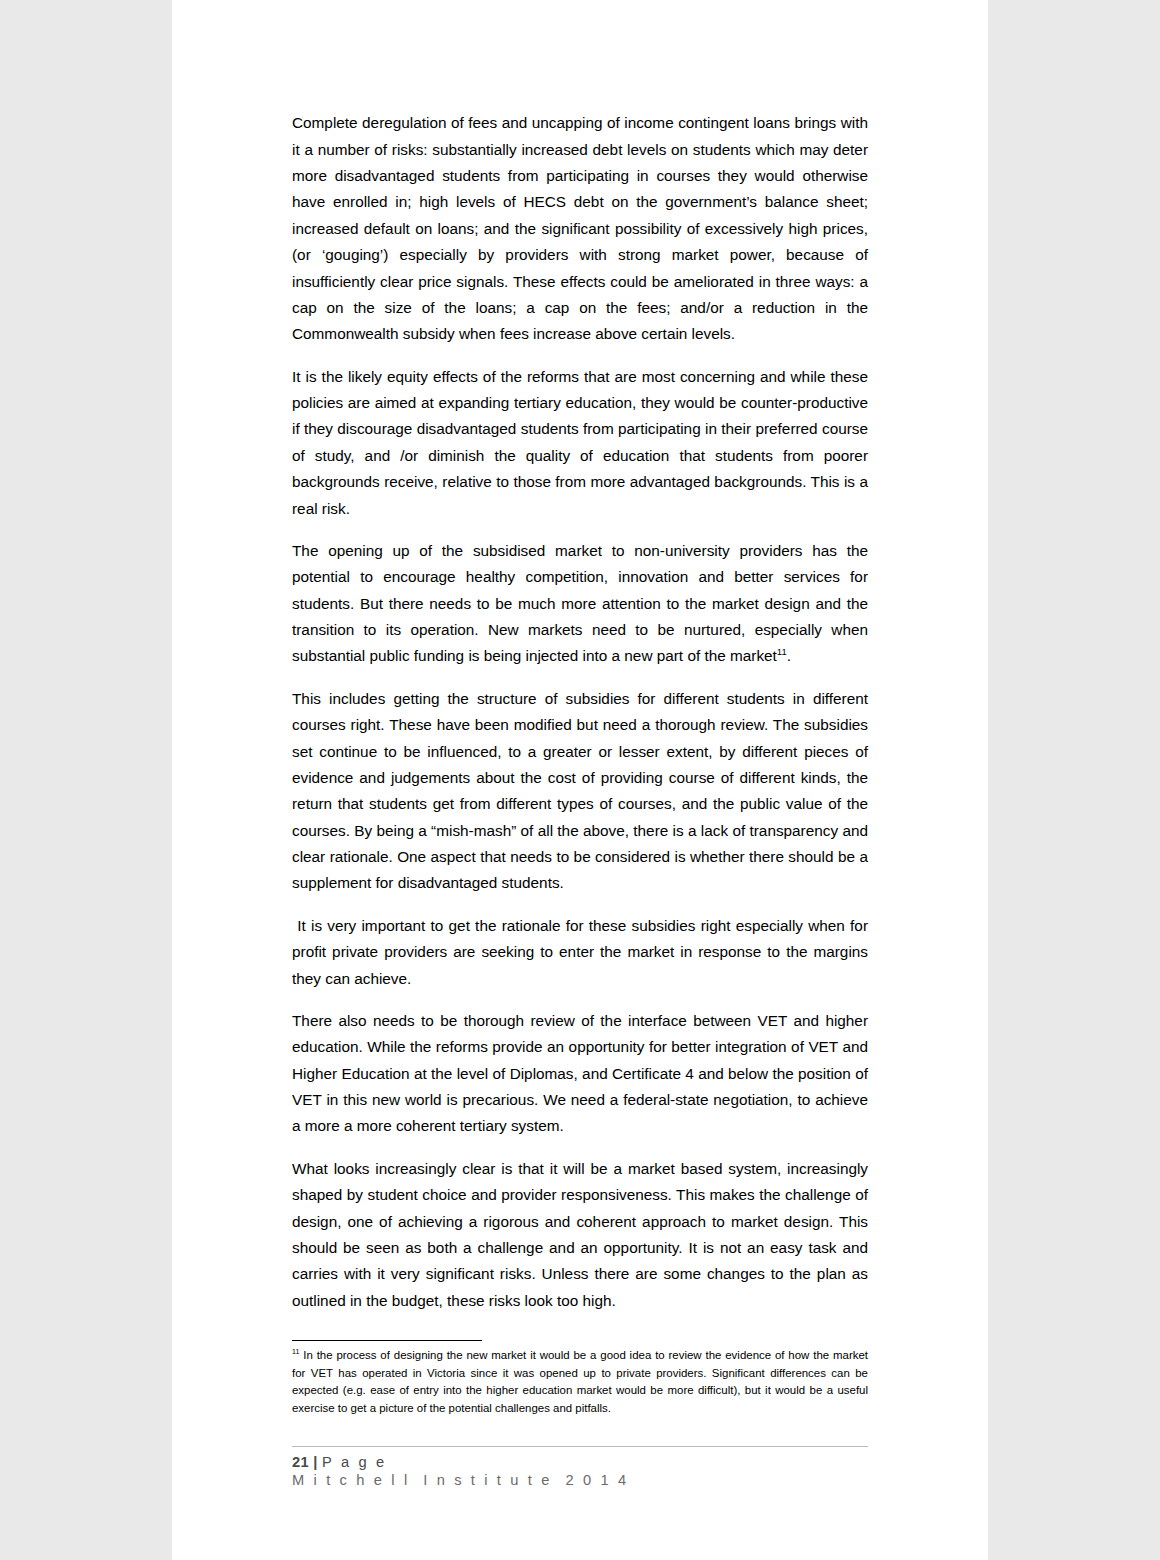Complete deregulation of fees and uncapping of income contingent loans brings with it a number of risks: substantially increased debt levels on students which may deter more disadvantaged students from participating in courses they would otherwise have enrolled in; high levels of HECS debt on the government’s balance sheet; increased default on loans; and the significant possibility of excessively high prices, (or ‘gouging’) especially by providers with strong market power, because of insufficiently clear price signals. These effects could be ameliorated in three ways: a cap on the size of the loans; a cap on the fees; and/or a reduction in the Commonwealth subsidy when fees increase above certain levels.
It is the likely equity effects of the reforms that are most concerning and while these policies are aimed at expanding tertiary education, they would be counter-productive if they discourage disadvantaged students from participating in their preferred course of study, and /or diminish the quality of education that students from poorer backgrounds receive, relative to those from more advantaged backgrounds. This is a real risk.
The opening up of the subsidised market to non-university providers has the potential to encourage healthy competition, innovation and better services for students. But there needs to be much more attention to the market design and the transition to its operation. New markets need to be nurtured, especially when substantial public funding is being injected into a new part of the market11.
This includes getting the structure of subsidies for different students in different courses right. These have been modified but need a thorough review. The subsidies set continue to be influenced, to a greater or lesser extent, by different pieces of evidence and judgements about the cost of providing course of different kinds, the return that students get from different types of courses, and the public value of the courses. By being a “mish-mash” of all the above, there is a lack of transparency and clear rationale. One aspect that needs to be considered is whether there should be a supplement for disadvantaged students.
It is very important to get the rationale for these subsidies right especially when for profit private providers are seeking to enter the market in response to the margins they can achieve.
There also needs to be thorough review of the interface between VET and higher education. While the reforms provide an opportunity for better integration of VET and Higher Education at the level of Diplomas, and Certificate 4 and below the position of VET in this new world is precarious. We need a federal-state negotiation, to achieve a more a more coherent tertiary system.
What looks increasingly clear is that it will be a market based system, increasingly shaped by student choice and provider responsiveness. This makes the challenge of design, one of achieving a rigorous and coherent approach to market design. This should be seen as both a challenge and an opportunity. It is not an easy task and carries with it very significant risks. Unless there are some changes to the plan as outlined in the budget, these risks look too high.
11 In the process of designing the new market it would be a good idea to review the evidence of how the market for VET has operated in Victoria since it was opened up to private providers. Significant differences can be expected (e.g. ease of entry into the higher education market would be more difficult), but it would be a useful exercise to get a picture of the potential challenges and pitfalls.
21 | P a g e
M i t c h e l l I n s t i t u t e 2 0 1 4